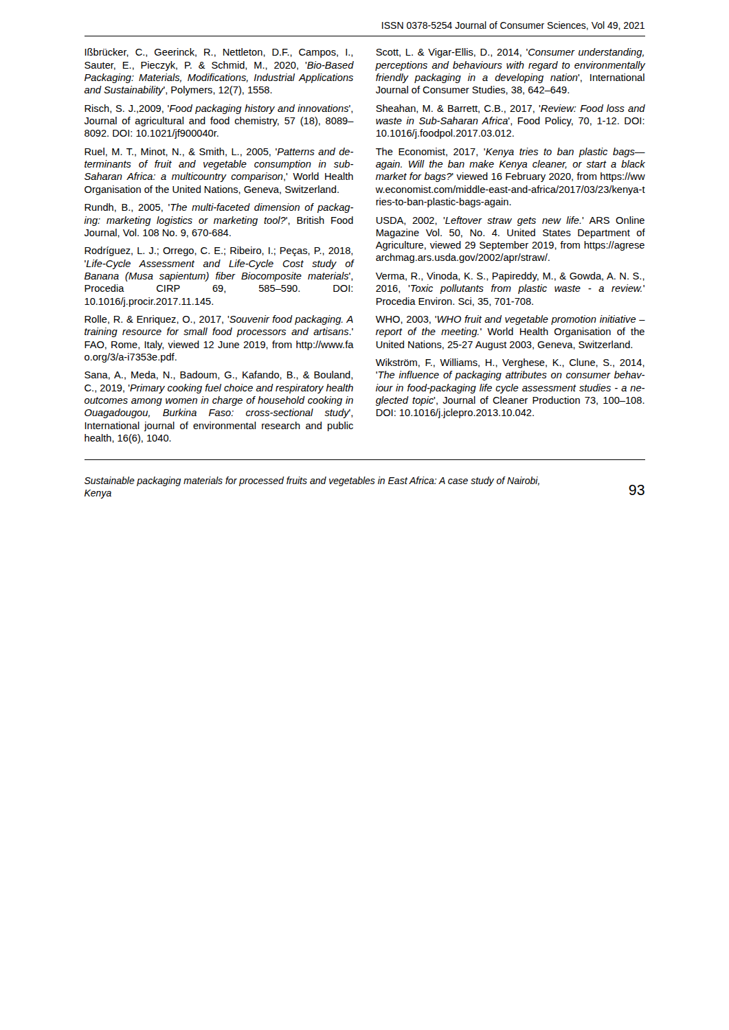ISSN 0378-5254 Journal of Consumer Sciences, Vol 49, 2021
Ißbrücker, C., Geerinck, R., Nettleton, D.F., Campos, I., Sauter, E., Pieczyk, P. & Schmid, M., 2020, 'Bio-Based Packaging: Materials, Modifications, Industrial Applications and Sustainability', Polymers, 12(7), 1558.
Risch, S. J.,2009, 'Food packaging history and innovations', Journal of agricultural and food chemistry, 57 (18), 8089–8092. DOI: 10.1021/jf900040r.
Ruel, M. T., Minot, N., & Smith, L., 2005, 'Patterns and determinants of fruit and vegetable consumption in sub-Saharan Africa: a multicountry comparison,' World Health Organisation of the United Nations, Geneva, Switzerland.
Rundh, B., 2005, 'The multi-faceted dimension of packaging: marketing logistics or marketing tool?', British Food Journal, Vol. 108 No. 9, 670-684.
Rodríguez, L. J.; Orrego, C. E.; Ribeiro, I.; Peças, P., 2018, 'Life-Cycle Assessment and Life-Cycle Cost study of Banana (Musa sapientum) fiber Biocomposite materials', Procedia CIRP 69, 585–590. DOI: 10.1016/j.procir.2017.11.145.
Rolle, R. & Enriquez, O., 2017, 'Souvenir food packaging. A training resource for small food processors and artisans.' FAO, Rome, Italy, viewed 12 June 2019, from http://www.fao.org/3/a-i7353e.pdf.
Sana, A., Meda, N., Badoum, G., Kafando, B., & Bouland, C., 2019, 'Primary cooking fuel choice and respiratory health outcomes among women in charge of household cooking in Ouagadougou, Burkina Faso: cross-sectional study', International journal of environmental research and public health, 16(6), 1040.
Scott, L. & Vigar-Ellis, D., 2014, 'Consumer understanding, perceptions and behaviours with regard to environmentally friendly packaging in a developing nation', International Journal of Consumer Studies, 38, 642–649.
Sheahan, M. & Barrett, C.B., 2017, 'Review: Food loss and waste in Sub-Saharan Africa', Food Policy, 70, 1-12. DOI: 10.1016/j.foodpol.2017.03.012.
The Economist, 2017, 'Kenya tries to ban plastic bags—again. Will the ban make Kenya cleaner, or start a black market for bags?' viewed 16 February 2020, from https://www.economist.com/middle-east-and-africa/2017/03/23/kenya-tries-to-ban-plastic-bags-again.
USDA, 2002, 'Leftover straw gets new life.' ARS Online Magazine Vol. 50, No. 4. United States Department of Agriculture, viewed 29 September 2019, from https://agresearchmag.ars.usda.gov/2002/apr/straw/.
Verma, R., Vinoda, K. S., Papireddy, M., & Gowda, A. N. S., 2016, 'Toxic pollutants from plastic waste - a review.' Procedia Environ. Sci, 35, 701-708.
WHO, 2003, 'WHO fruit and vegetable promotion initiative – report of the meeting.' World Health Organisation of the United Nations, 25-27 August 2003, Geneva, Switzerland.
Wikström, F., Williams, H., Verghese, K., Clune, S., 2014, 'The influence of packaging attributes on consumer behaviour in food-packaging life cycle assessment studies - a neglected topic', Journal of Cleaner Production 73, 100–108. DOI: 10.1016/j.jclepro.2013.10.042.
Sustainable packaging materials for processed fruits and vegetables in East Africa: A case study of Nairobi, Kenya
93